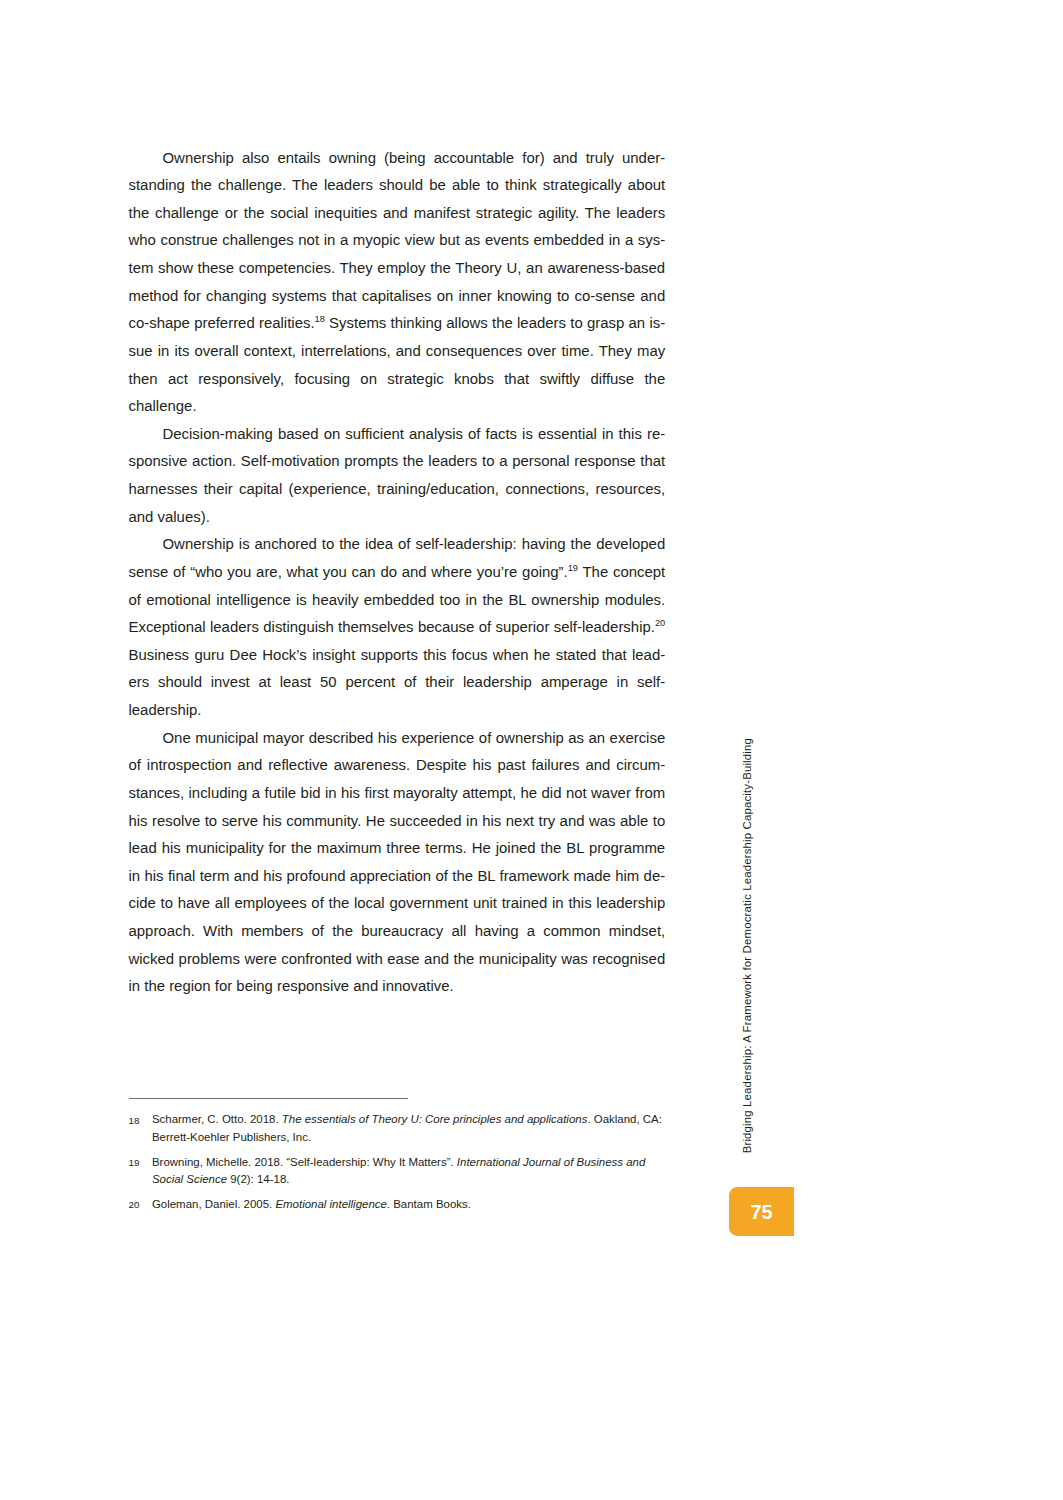Ownership also entails owning (being accountable for) and truly understanding the challenge. The leaders should be able to think strategically about the challenge or the social inequities and manifest strategic agility. The leaders who construe challenges not in a myopic view but as events embedded in a system show these competencies. They employ the Theory U, an awareness-based method for changing systems that capitalises on inner knowing to co-sense and co-shape preferred realities.18 Systems thinking allows the leaders to grasp an issue in its overall context, interrelations, and consequences over time. They may then act responsively, focusing on strategic knobs that swiftly diffuse the challenge.
Decision-making based on sufficient analysis of facts is essential in this responsive action. Self-motivation prompts the leaders to a personal response that harnesses their capital (experience, training/education, connections, resources, and values).
Ownership is anchored to the idea of self-leadership: having the developed sense of “who you are, what you can do and where you’re going”.19 The concept of emotional intelligence is heavily embedded too in the BL ownership modules. Exceptional leaders distinguish themselves because of superior self-leadership.20 Business guru Dee Hock’s insight supports this focus when he stated that leaders should invest at least 50 percent of their leadership amperage in self-leadership.
One municipal mayor described his experience of ownership as an exercise of introspection and reflective awareness. Despite his past failures and circumstances, including a futile bid in his first mayoralty attempt, he did not waver from his resolve to serve his community. He succeeded in his next try and was able to lead his municipality for the maximum three terms. He joined the BL programme in his final term and his profound appreciation of the BL framework made him decide to have all employees of the local government unit trained in this leadership approach. With members of the bureaucracy all having a common mindset, wicked problems were confronted with ease and the municipality was recognised in the region for being responsive and innovative.
18
Scharmer, C. Otto. 2018. The essentials of Theory U: Core principles and applications. Oakland, CA: Berrett-Koehler Publishers, Inc.
19
Browning, Michelle. 2018. “Self-leadership: Why It Matters”. International Journal of Business and Social Science 9(2): 14-18.
20
Goleman, Daniel. 2005. Emotional intelligence. Bantam Books.
Bridging Leadership: A Framework for Democratic Leadership Capacity-Building
75